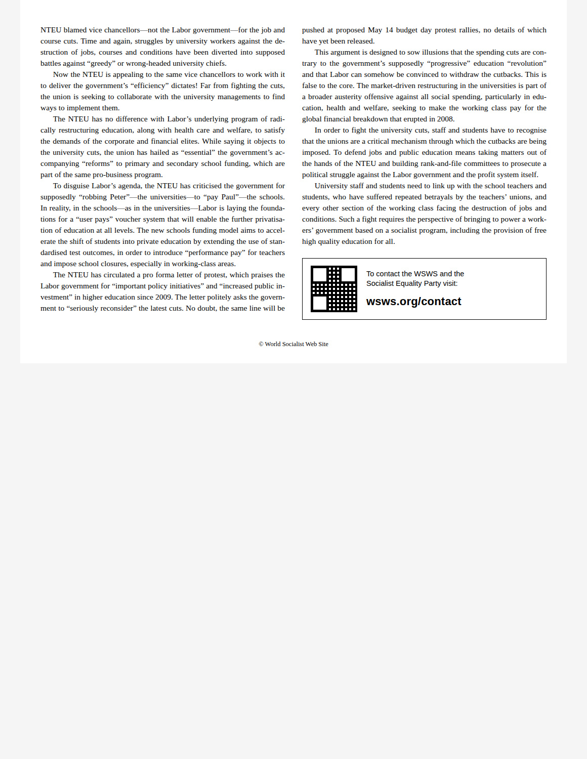NTEU blamed vice chancellors—not the Labor government—for the job and course cuts. Time and again, struggles by university workers against the destruction of jobs, courses and conditions have been diverted into supposed battles against “greedy” or wrong-headed university chiefs.
Now the NTEU is appealing to the same vice chancellors to work with it to deliver the government’s “efficiency” dictates! Far from fighting the cuts, the union is seeking to collaborate with the university managements to find ways to implement them.
The NTEU has no difference with Labor’s underlying program of radically restructuring education, along with health care and welfare, to satisfy the demands of the corporate and financial elites. While saying it objects to the university cuts, the union has hailed as “essential” the government’s accompanying “reforms” to primary and secondary school funding, which are part of the same pro-business program.
To disguise Labor’s agenda, the NTEU has criticised the government for supposedly “robbing Peter”—the universities—to “pay Paul”—the schools. In reality, in the schools—as in the universities—Labor is laying the foundations for a “user pays” voucher system that will enable the further privatisation of education at all levels. The new schools funding model aims to accelerate the shift of students into private education by extending the use of standardised test outcomes, in order to introduce “performance pay” for teachers and impose school closures, especially in working-class areas.
The NTEU has circulated a pro forma letter of protest, which praises the Labor government for “important policy initiatives” and “increased public investment” in higher education since 2009. The letter politely asks the government to “seriously reconsider” the latest cuts. No doubt, the same line will be pushed at proposed May 14 budget day protest rallies, no details of which have yet been released.
This argument is designed to sow illusions that the spending cuts are contrary to the government’s supposedly “progressive” education “revolution” and that Labor can somehow be convinced to withdraw the cutbacks. This is false to the core. The market-driven restructuring in the universities is part of a broader austerity offensive against all social spending, particularly in education, health and welfare, seeking to make the working class pay for the global financial breakdown that erupted in 2008.
In order to fight the university cuts, staff and students have to recognise that the unions are a critical mechanism through which the cutbacks are being imposed. To defend jobs and public education means taking matters out of the hands of the NTEU and building rank-and-file committees to prosecute a political struggle against the Labor government and the profit system itself.
University staff and students need to link up with the school teachers and students, who have suffered repeated betrayals by the teachers’ unions, and every other section of the working class facing the destruction of jobs and conditions. Such a fight requires the perspective of bringing to power a workers’ government based on a socialist program, including the provision of free high quality education for all.
To contact the WSWS and the
Socialist Equality Party visit: wsws.org/contact
© World Socialist Web Site